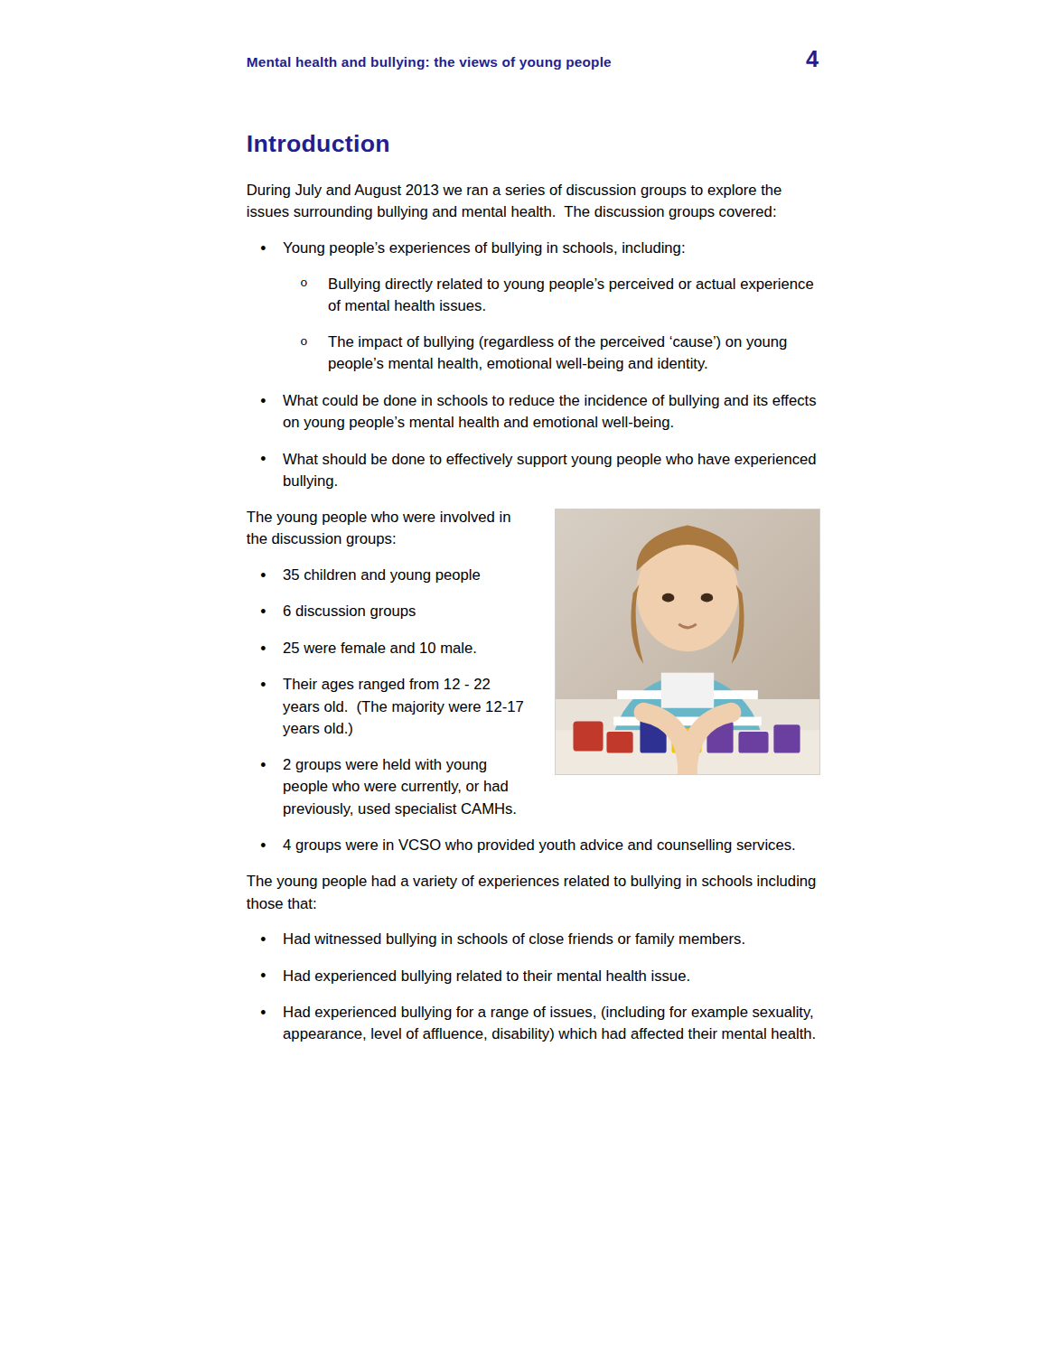Mental health and bullying: the views of young people 4
Introduction
During July and August 2013 we ran a series of discussion groups to explore the issues surrounding bullying and mental health. The discussion groups covered:
Young people’s experiences of bullying in schools, including:
Bullying directly related to young people’s perceived or actual experience of mental health issues.
The impact of bullying (regardless of the perceived ‘cause’) on young people’s mental health, emotional well-being and identity.
What could be done in schools to reduce the incidence of bullying and its effects on young people’s mental health and emotional well-being.
What should be done to effectively support young people who have experienced bullying.
The young people who were involved in the discussion groups:
35 children and young people
6 discussion groups
25 were female and 10 male.
Their ages ranged from 12 - 22 years old. (The majority were 12-17 years old.)
2 groups were held with young people who were currently, or had previously, used specialist CAMHs.
4 groups were in VCSO who provided youth advice and counselling services.
The young people had a variety of experiences related to bullying in schools including those that:
Had witnessed bullying in schools of close friends or family members.
Had experienced bullying related to their mental health issue.
Had experienced bullying for a range of issues, (including for example sexuality, appearance, level of affluence, disability) which had affected their mental health.